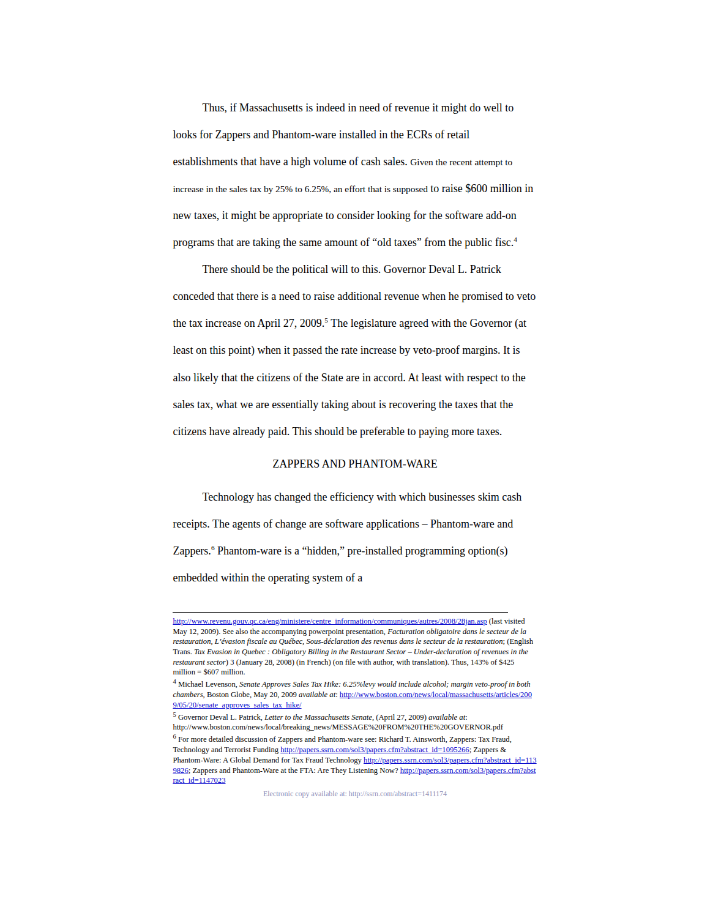Thus, if Massachusetts is indeed in need of revenue it might do well to looks for Zappers and Phantom-ware installed in the ECRs of retail establishments that have a high volume of cash sales. Given the recent attempt to increase in the sales tax by 25% to 6.25%, an effort that is supposed to raise $600 million in new taxes, it might be appropriate to consider looking for the software add-on programs that are taking the same amount of “old taxes” from the public fisc.4
There should be the political will to this. Governor Deval L. Patrick conceded that there is a need to raise additional revenue when he promised to veto the tax increase on April 27, 2009.5 The legislature agreed with the Governor (at least on this point) when it passed the rate increase by veto-proof margins. It is also likely that the citizens of the State are in accord. At least with respect to the sales tax, what we are essentially taking about is recovering the taxes that the citizens have already paid. This should be preferable to paying more taxes.
ZAPPERS AND PHANTOM-WARE
Technology has changed the efficiency with which businesses skim cash receipts. The agents of change are software applications – Phantom-ware and Zappers.6 Phantom-ware is a “hidden,” pre-installed programming option(s) embedded within the operating system of a
http://www.revenu.gouv.qc.ca/eng/ministere/centre_information/communiques/autres/2008/28jan.asp (last visited May 12, 2009). See also the accompanying powerpoint presentation, Facturation obligatoire dans le secteur de la restauration, L’évasion fiscale au Québec, Sous-déclaration des revenus dans le secteur de la restauration; (English Trans. Tax Evasion in Quebec : Obligatory Billing in the Restaurant Sector – Under-declaration of revenues in the restaurant sector) 3 (January 28, 2008) (in French) (on file with author, with translation). Thus, 143% of $425 million = $607 million.
4 Michael Levenson, Senate Approves Sales Tax Hike: 6.25%levy would include alcohol; margin veto-proof in both chambers, Boston Globe, May 20, 2009 available at: http://www.boston.com/news/local/massachusetts/articles/2009/05/20/senate_approves_sales_tax_hike/
5 Governor Deval L. Patrick, Letter to the Massachusetts Senate, (April 27, 2009) available at: http://www.boston.com/news/local/breaking_news/MESSAGE%20FROM%20THE%20GOVERNOR.pdf
6 For more detailed discussion of Zappers and Phantom-ware see: Richard T. Ainsworth, Zappers: Tax Fraud, Technology and Terrorist Funding http://papers.ssrn.com/sol3/papers.cfm?abstract_id=1095266; Zappers & Phantom-Ware: A Global Demand for Tax Fraud Technology http://papers.ssrn.com/sol3/papers.cfm?abstract_id=1139826; Zappers and Phantom-Ware at the FTA: Are They Listening Now? http://papers.ssrn.com/sol3/papers.cfm?abstract_id=1147023
Electronic copy available at: http://ssrn.com/abstract=1411174